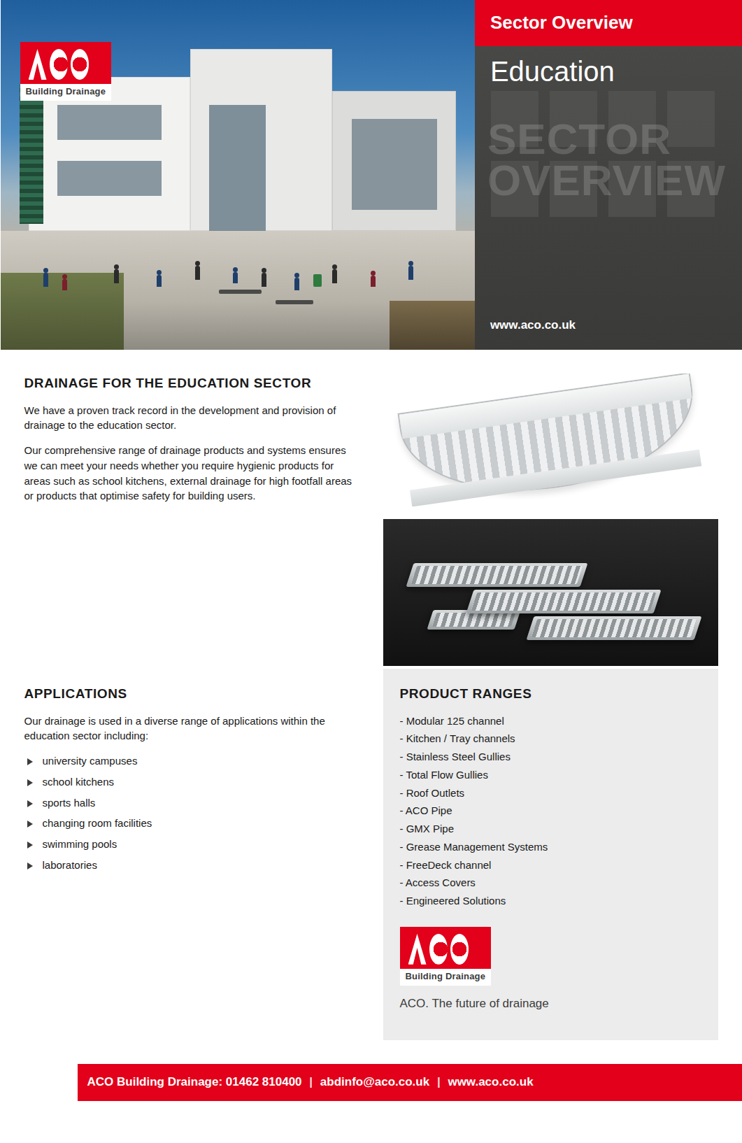Building Drainage
Sector Overview
Education
SECTOR
OVERVIEW
www.aco.co.uk
Drainage for the education sector
We have a proven track record in the development and provision of drainage to the education sector.
Our comprehensive range of drainage products and systems ensures we can meet your needs whether you require hygienic products for areas such as school kitchens, external drainage for high footfall areas or products that optimise safety for building users.
Applications
Our drainage is used in a diverse range of applications within the education sector including:
university campuses
school kitchens
sports halls
changing room facilities
swimming pools
laboratories
Product ranges
Modular 125 channel
Kitchen / Tray channels
Stainless Steel Gullies
Total Flow Gullies
Roof Outlets
ACO Pipe
GMX Pipe
Grease Management Systems
FreeDeck channel
Access Covers
Engineered Solutions
Building Drainage
ACO. The future of drainage
ACO Building Drainage: 01462 810400 | abdinfo@aco.co.uk | www.aco.co.uk